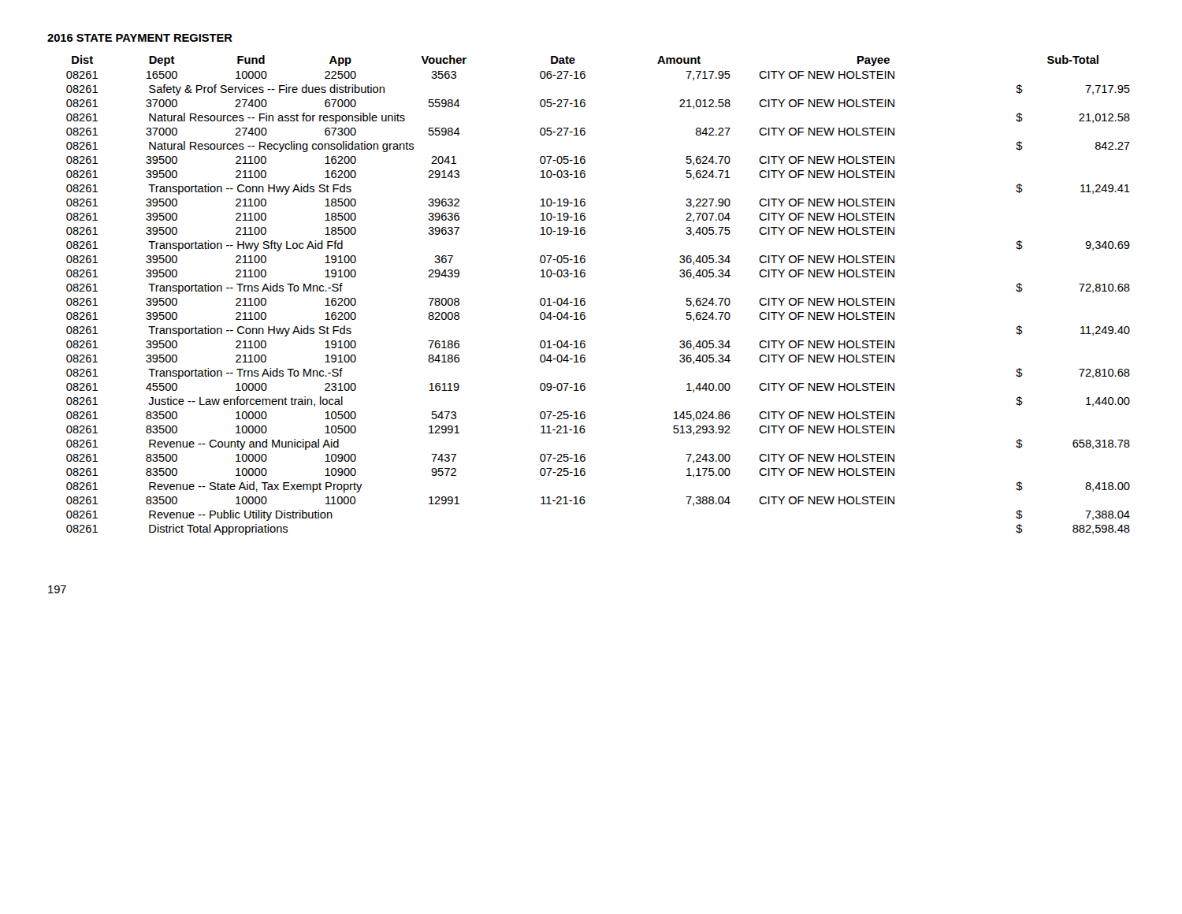2016 STATE PAYMENT REGISTER
| Dist | Dept | Fund | App | Voucher | Date | Amount | Payee | Sub-Total |
| --- | --- | --- | --- | --- | --- | --- | --- | --- |
| 08261 | 16500 | 10000 | 22500 | 3563 | 06-27-16 | 7,717.95 | CITY OF NEW HOLSTEIN | |
| 08261 | Safety & Prof Services -- Fire dues distribution | | | $ 7,717.95 |
| 08261 | 37000 | 27400 | 67000 | 55984 | 05-27-16 | 21,012.58 | CITY OF NEW HOLSTEIN | |
| 08261 | Natural Resources -- Fin asst for responsible units | | | $ 21,012.58 |
| 08261 | 37000 | 27400 | 67300 | 55984 | 05-27-16 | 842.27 | CITY OF NEW HOLSTEIN | |
| 08261 | Natural Resources -- Recycling consolidation grants | | | $ 842.27 |
| 08261 | 39500 | 21100 | 16200 | 2041 | 07-05-16 | 5,624.70 | CITY OF NEW HOLSTEIN | |
| 08261 | 39500 | 21100 | 16200 | 29143 | 10-03-16 | 5,624.71 | CITY OF NEW HOLSTEIN | |
| 08261 | Transportation -- Conn Hwy Aids St Fds | | | $ 11,249.41 |
| 08261 | 39500 | 21100 | 18500 | 39632 | 10-19-16 | 3,227.90 | CITY OF NEW HOLSTEIN | |
| 08261 | 39500 | 21100 | 18500 | 39636 | 10-19-16 | 2,707.04 | CITY OF NEW HOLSTEIN | |
| 08261 | 39500 | 21100 | 18500 | 39637 | 10-19-16 | 3,405.75 | CITY OF NEW HOLSTEIN | |
| 08261 | Transportation -- Hwy Sfty Loc Aid Ffd | | | $ 9,340.69 |
| 08261 | 39500 | 21100 | 19100 | 367 | 07-05-16 | 36,405.34 | CITY OF NEW HOLSTEIN | |
| 08261 | 39500 | 21100 | 19100 | 29439 | 10-03-16 | 36,405.34 | CITY OF NEW HOLSTEIN | |
| 08261 | Transportation -- Trns Aids To Mnc.-Sf | | | $ 72,810.68 |
| 08261 | 39500 | 21100 | 16200 | 78008 | 01-04-16 | 5,624.70 | CITY OF NEW HOLSTEIN | |
| 08261 | 39500 | 21100 | 16200 | 82008 | 04-04-16 | 5,624.70 | CITY OF NEW HOLSTEIN | |
| 08261 | Transportation -- Conn Hwy Aids St Fds | | | $ 11,249.40 |
| 08261 | 39500 | 21100 | 19100 | 76186 | 01-04-16 | 36,405.34 | CITY OF NEW HOLSTEIN | |
| 08261 | 39500 | 21100 | 19100 | 84186 | 04-04-16 | 36,405.34 | CITY OF NEW HOLSTEIN | |
| 08261 | Transportation -- Trns Aids To Mnc.-Sf | | | $ 72,810.68 |
| 08261 | 45500 | 10000 | 23100 | 16119 | 09-07-16 | 1,440.00 | CITY OF NEW HOLSTEIN | |
| 08261 | Justice -- Law enforcement train, local | | | $ 1,440.00 |
| 08261 | 83500 | 10000 | 10500 | 5473 | 07-25-16 | 145,024.86 | CITY OF NEW HOLSTEIN | |
| 08261 | 83500 | 10000 | 10500 | 12991 | 11-21-16 | 513,293.92 | CITY OF NEW HOLSTEIN | |
| 08261 | Revenue -- County and Municipal Aid | | | $ 658,318.78 |
| 08261 | 83500 | 10000 | 10900 | 7437 | 07-25-16 | 7,243.00 | CITY OF NEW HOLSTEIN | |
| 08261 | 83500 | 10000 | 10900 | 9572 | 07-25-16 | 1,175.00 | CITY OF NEW HOLSTEIN | |
| 08261 | Revenue -- State Aid, Tax Exempt Proprty | | | $ 8,418.00 |
| 08261 | 83500 | 10000 | 11000 | 12991 | 11-21-16 | 7,388.04 | CITY OF NEW HOLSTEIN | |
| 08261 | Revenue -- Public Utility Distribution | | | $ 7,388.04 |
| 08261 | District Total Appropriations | | | $ 882,598.48 |
197